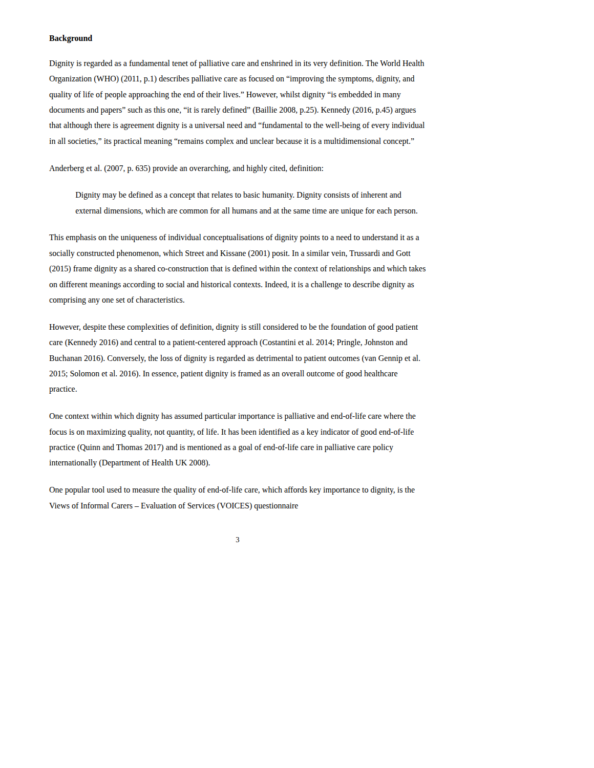Background
Dignity is regarded as a fundamental tenet of palliative care and enshrined in its very definition. The World Health Organization (WHO) (2011, p.1) describes palliative care as focused on “improving the symptoms, dignity, and quality of life of people approaching the end of their lives.” However, whilst dignity “is embedded in many documents and papers” such as this one, “it is rarely defined” (Baillie 2008, p.25). Kennedy (2016, p.45) argues that although there is agreement dignity is a universal need and “fundamental to the well-being of every individual in all societies,” its practical meaning “remains complex and unclear because it is a multidimensional concept.”
Anderberg et al. (2007, p. 635) provide an overarching, and highly cited, definition:
Dignity may be defined as a concept that relates to basic humanity. Dignity consists of inherent and external dimensions, which are common for all humans and at the same time are unique for each person.
This emphasis on the uniqueness of individual conceptualisations of dignity points to a need to understand it as a socially constructed phenomenon, which Street and Kissane (2001) posit. In a similar vein, Trussardi and Gott (2015) frame dignity as a shared co-construction that is defined within the context of relationships and which takes on different meanings according to social and historical contexts. Indeed, it is a challenge to describe dignity as comprising any one set of characteristics.
However, despite these complexities of definition, dignity is still considered to be the foundation of good patient care (Kennedy 2016) and central to a patient-centered approach (Costantini et al. 2014; Pringle, Johnston and Buchanan 2016). Conversely, the loss of dignity is regarded as detrimental to patient outcomes (van Gennip et al. 2015; Solomon et al. 2016). In essence, patient dignity is framed as an overall outcome of good healthcare practice.
One context within which dignity has assumed particular importance is palliative and end-of-life care where the focus is on maximizing quality, not quantity, of life. It has been identified as a key indicator of good end-of-life practice (Quinn and Thomas 2017) and is mentioned as a goal of end-of-life care in palliative care policy internationally (Department of Health UK 2008).
One popular tool used to measure the quality of end-of-life care, which affords key importance to dignity, is the Views of Informal Carers – Evaluation of Services (VOICES) questionnaire
3